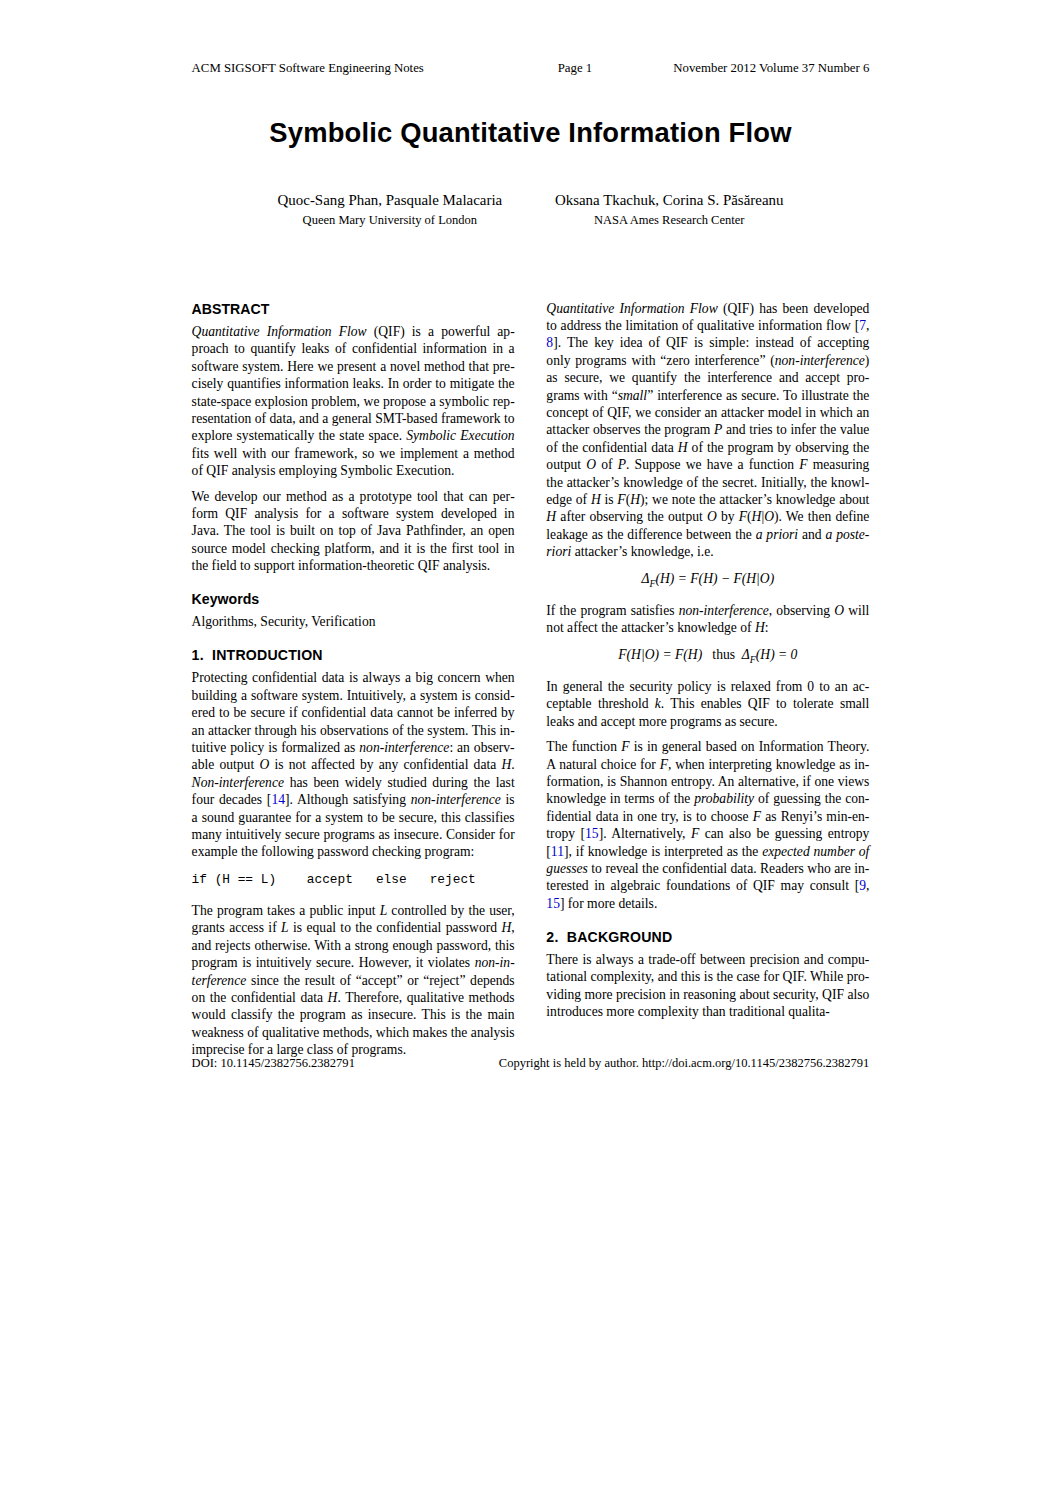ACM SIGSOFT Software Engineering Notes
Page 1
November 2012 Volume 37 Number 6
Symbolic Quantitative Information Flow
Quoc-Sang Phan, Pasquale Malacaria
Queen Mary University of London
Oksana Tkachuk, Corina S. Păsăreanu
NASA Ames Research Center
Abstract
Quantitative Information Flow (QIF) is a powerful approach to quantify leaks of confidential information in a software system. Here we present a novel method that precisely quantifies information leaks. In order to mitigate the state-space explosion problem, we propose a symbolic representation of data, and a general SMT-based framework to explore systematically the state space. Symbolic Execution fits well with our framework, so we implement a method of QIF analysis employing Symbolic Execution.
We develop our method as a prototype tool that can perform QIF analysis for a software system developed in Java. The tool is built on top of Java Pathfinder, an open source model checking platform, and it is the first tool in the field to support information-theoretic QIF analysis.
Keywords
Algorithms, Security, Verification
1. INTRODUCTION
Protecting confidential data is always a big concern when building a software system. Intuitively, a system is considered to be secure if confidential data cannot be inferred by an attacker through his observations of the system. This intuitive policy is formalized as non-interference: an observable output O is not affected by any confidential data H. Non-interference has been widely studied during the last four decades [14]. Although satisfying non-interference is a sound guarantee for a system to be secure, this classifies many intuitively secure programs as insecure. Consider for example the following password checking program:
if (H == L) accept else reject
The program takes a public input L controlled by the user, grants access if L is equal to the confidential password H, and rejects otherwise. With a strong enough password, this program is intuitively secure. However, it violates non-interference since the result of “accept” or “reject” depends on the confidential data H. Therefore, qualitative methods would classify the program as insecure. This is the main weakness of qualitative methods, which makes the analysis imprecise for a large class of programs.
Quantitative Information Flow (QIF) has been developed to address the limitation of qualitative information flow [7, 8]. The key idea of QIF is simple: instead of accepting only programs with “zero interference” (non-interference) as secure, we quantify the interference and accept programs with “small” interference as secure. To illustrate the concept of QIF, we consider an attacker model in which an attacker observes the program P and tries to infer the value of the confidential data H of the program by observing the output O of P. Suppose we have a function F measuring the attacker’s knowledge of the secret. Initially, the knowledge of H is F(H); we note the attacker’s knowledge about H after observing the output O by F(H|O). We then define leakage as the difference between the a priori and a posteriori attacker’s knowledge, i.e.
ΔF(H) = F(H) − F(H|O)
If the program satisfies non-interference, observing O will not affect the attacker’s knowledge of H:
F(H|O) = F(H) thus ΔF(H) = 0
In general the security policy is relaxed from 0 to an acceptable threshold k. This enables QIF to tolerate small leaks and accept more programs as secure.
The function F is in general based on Information Theory. A natural choice for F, when interpreting knowledge as information, is Shannon entropy. An alternative, if one views knowledge in terms of the probability of guessing the confidential data in one try, is to choose F as Renyi’s min-entropy [15]. Alternatively, F can also be guessing entropy [11], if knowledge is interpreted as the expected number of guesses to reveal the confidential data. Readers who are interested in algebraic foundations of QIF may consult [9, 15] for more details.
2. BACKGROUND
There is always a trade-off between precision and computational complexity, and this is the case for QIF. While providing more precision in reasoning about security, QIF also introduces more complexity than traditional qualita-
DOI: 10.1145/2382756.2382791
Copyright is held by author. http://doi.acm.org/10.1145/2382756.2382791